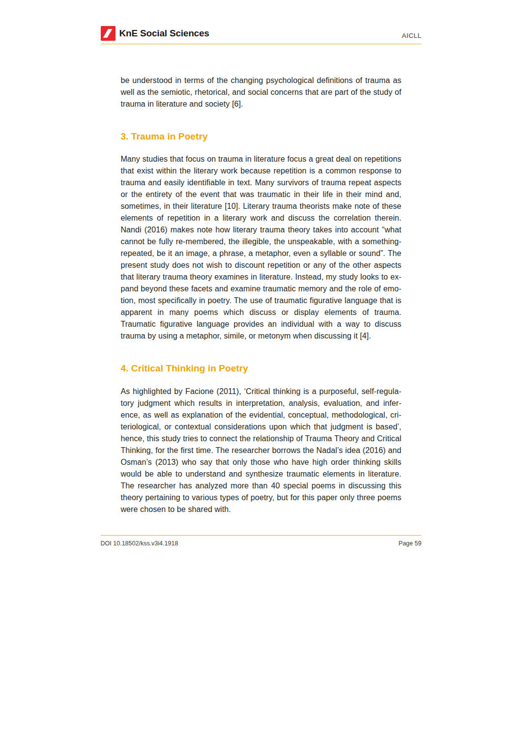KnE Social Sciences
AICLL
be understood in terms of the changing psychological definitions of trauma as well as the semiotic, rhetorical, and social concerns that are part of the study of trauma in literature and society [6].
3. Trauma in Poetry
Many studies that focus on trauma in literature focus a great deal on repetitions that exist within the literary work because repetition is a common response to trauma and easily identifiable in text. Many survivors of trauma repeat aspects or the entirety of the event that was traumatic in their life in their mind and, sometimes, in their literature [10]. Literary trauma theorists make note of these elements of repetition in a literary work and discuss the correlation therein. Nandi (2016) makes note how literary trauma theory takes into account “what cannot be fully re-membered, the illegible, the unspeakable, with a something-repeated, be it an image, a phrase, a metaphor, even a syllable or sound”. The present study does not wish to discount repetition or any of the other aspects that literary trauma theory examines in literature. Instead, my study looks to expand beyond these facets and examine traumatic memory and the role of emotion, most specifically in poetry. The use of traumatic figurative language that is apparent in many poems which discuss or display elements of trauma. Traumatic figurative language provides an individual with a way to discuss trauma by using a metaphor, simile, or metonym when discussing it [4].
4. Critical Thinking in Poetry
As highlighted by Facione (2011), ‘Critical thinking is a purposeful, self-regulatory judgment which results in interpretation, analysis, evaluation, and inference, as well as explanation of the evidential, conceptual, methodological, criteriological, or contextual considerations upon which that judgment is based’, hence, this study tries to connect the relationship of Trauma Theory and Critical Thinking, for the first time. The researcher borrows the Nadal’s idea (2016) and Osman’s (2013) who say that only those who have high order thinking skills would be able to understand and synthesize traumatic elements in literature. The researcher has analyzed more than 40 special poems in discussing this theory pertaining to various types of poetry, but for this paper only three poems were chosen to be shared with.
DOI 10.18502/kss.v3i4.1918 Page 59